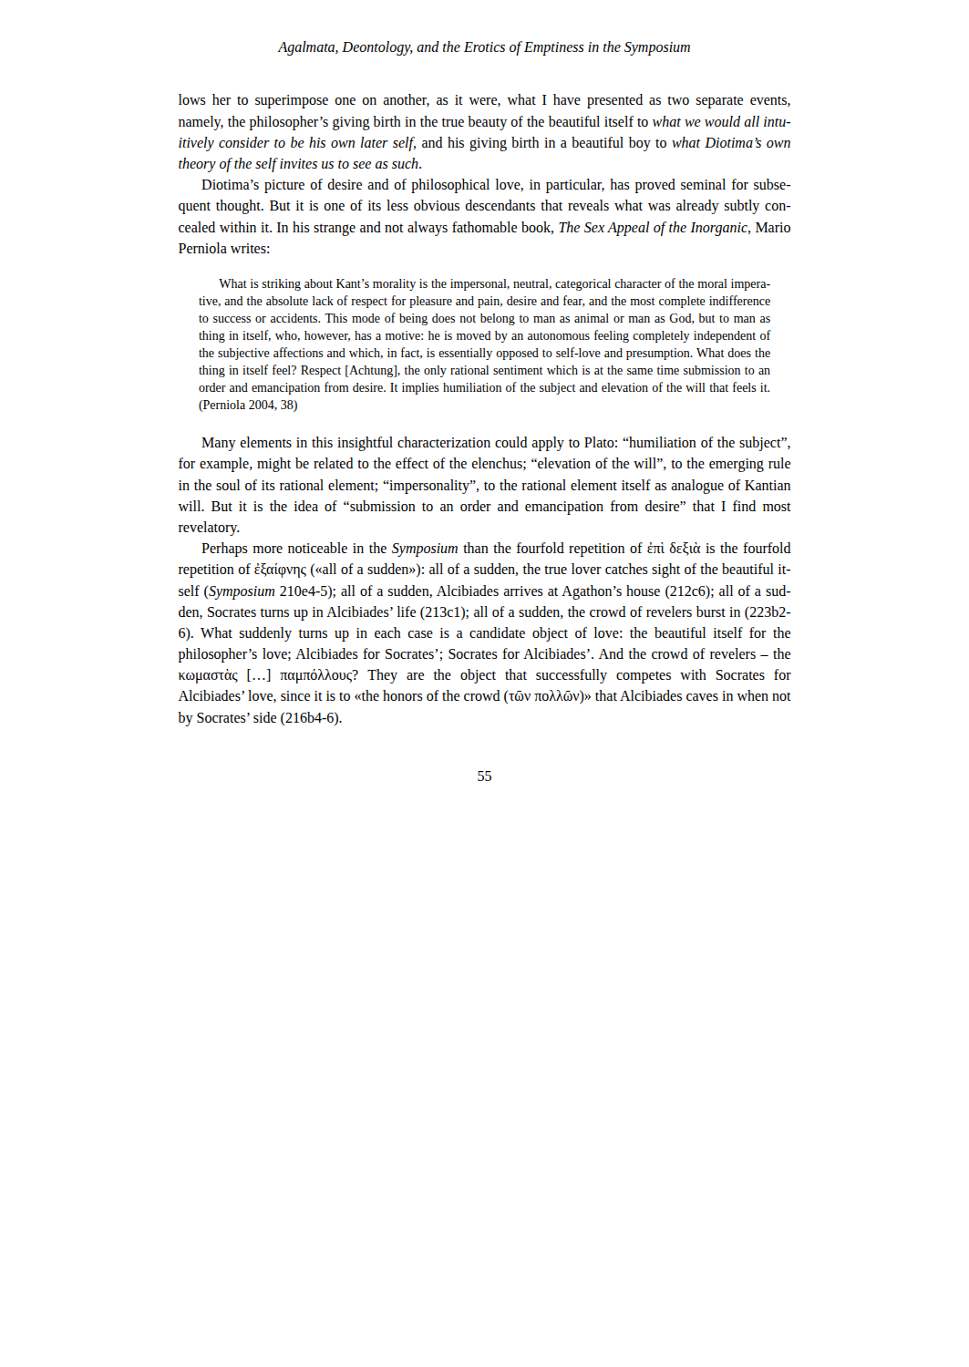Agalmata, Deontology, and the Erotics of Emptiness in the Symposium
lows her to superimpose one on another, as it were, what I have presented as two separate events, namely, the philosopher’s giving birth in the true beauty of the beautiful itself to what we would all intuitively consider to be his own later self, and his giving birth in a beautiful boy to what Diotima’s own theory of the self invites us to see as such.
Diotima’s picture of desire and of philosophical love, in particular, has proved seminal for subsequent thought. But it is one of its less obvious descendants that reveals what was already subtly concealed within it. In his strange and not always fathomable book, The Sex Appeal of the Inorganic, Mario Perniola writes:
What is striking about Kant’s morality is the impersonal, neutral, categorical character of the moral imperative, and the absolute lack of respect for pleasure and pain, desire and fear, and the most complete indifference to success or accidents. This mode of being does not belong to man as animal or man as God, but to man as thing in itself, who, however, has a motive: he is moved by an autonomous feeling completely independent of the subjective affections and which, in fact, is essentially opposed to self-love and presumption. What does the thing in itself feel? Respect [Achtung], the only rational sentiment which is at the same time submission to an order and emancipation from desire. It implies humiliation of the subject and elevation of the will that feels it. (Perniola 2004, 38)
Many elements in this insightful characterization could apply to Plato: “humiliation of the subject”, for example, might be related to the effect of the elenchus; “elevation of the will”, to the emerging rule in the soul of its rational element; “impersonality”, to the rational element itself as analogue of Kantian will. But it is the idea of “submission to an order and emancipation from desire” that I find most revelatory.
Perhaps more noticeable in the Symposium than the fourfold repetition of ἐπὶ δεξιὰ is the fourfold repetition of ἐξαίφνης («all of a sudden»): all of a sudden, the true lover catches sight of the beautiful itself (Symposium 210e4-5); all of a sudden, Alcibiades arrives at Agathon’s house (212c6); all of a sudden, Socrates turns up in Alcibiades’ life (213c1); all of a sudden, the crowd of revelers burst in (223b2-6). What suddenly turns up in each case is a candidate object of love: the beautiful itself for the philosopher’s love; Alcibiades for Socrates’; Socrates for Alcibiades’. And the crowd of revelers – the κωμαστὰς […] παμπόλλους? They are the object that successfully competes with Socrates for Alcibiades’ love, since it is to «the honors of the crowd (τῶν πολλῶν)» that Alcibiades caves in when not by Socrates’ side (216b4-6).
55